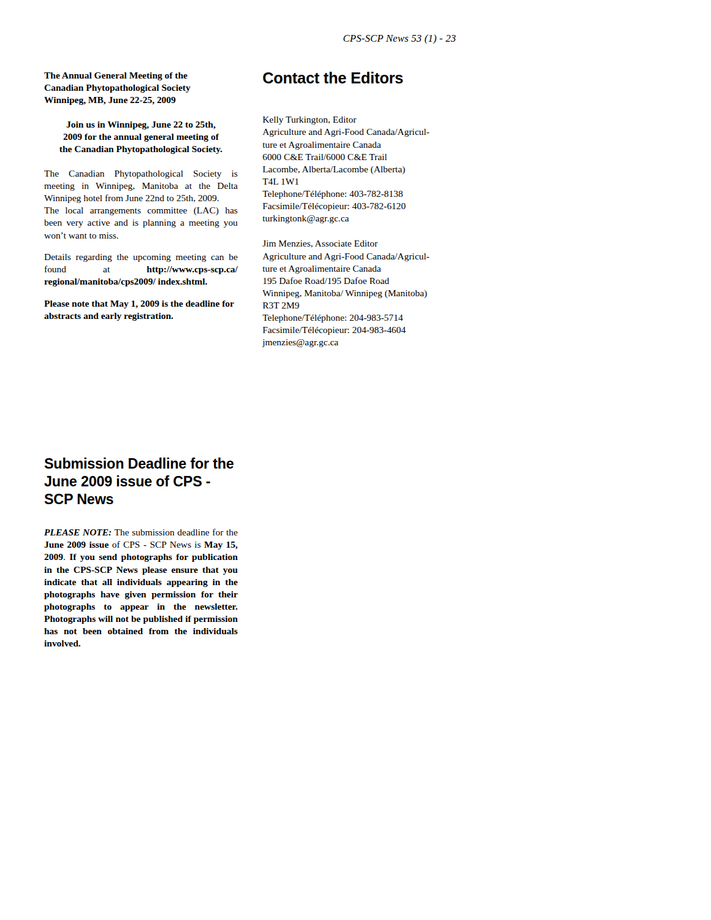CPS-SCP News 53 (1) - 23
The Annual General Meeting of the
Canadian Phytopathological Society
Winnipeg, MB, June 22-25, 2009
Join us in Winnipeg, June 22 to 25th,
2009 for the annual general meeting of
the Canadian Phytopathological Society.
The Canadian Phytopathological Society is meeting in Winnipeg, Manitoba at the Delta Winnipeg hotel from June 22nd to 25th, 2009.
The local arrangements committee (LAC) has been very active and is planning a meeting you won’t want to miss.
Details regarding the upcoming meeting can be found at http://www.cps-scp.ca/ regional/manitoba/cps2009/ index.shtml.
Please note that May 1, 2009 is the deadline for abstracts and early registration.
Submission Deadline for the June 2009 issue of CPS - SCP News
PLEASE NOTE: The submission deadline for the June 2009 issue of CPS - SCP News is May 15, 2009. If you send photographs for publication in the CPS-SCP News please ensure that you indicate that all individuals appearing in the photographs have given permission for their photographs to appear in the newsletter. Photographs will not be published if permission has not been obtained from the individuals involved.
Contact the Editors
Kelly Turkington, Editor
Agriculture and Agri-Food Canada/Agricul-
ture et Agroalimentaire Canada
6000 C&E Trail/6000 C&E Trail
Lacombe, Alberta/Lacombe (Alberta)
T4L 1W1
Telephone/Téléphone: 403-782-8138
Facsimile/Télécopieur: 403-782-6120
turkingtonk@agr.gc.ca
Jim Menzies, Associate Editor
Agriculture and Agri-Food Canada/Agricul-
ture et Agroalimentaire Canada
195 Dafoe Road/195 Dafoe Road
Winnipeg, Manitoba/ Winnipeg (Manitoba)
R3T 2M9
Telephone/Téléphone: 204-983-5714
Facsimile/Télécopieur: 204-983-4604
jmenzies@agr.gc.ca